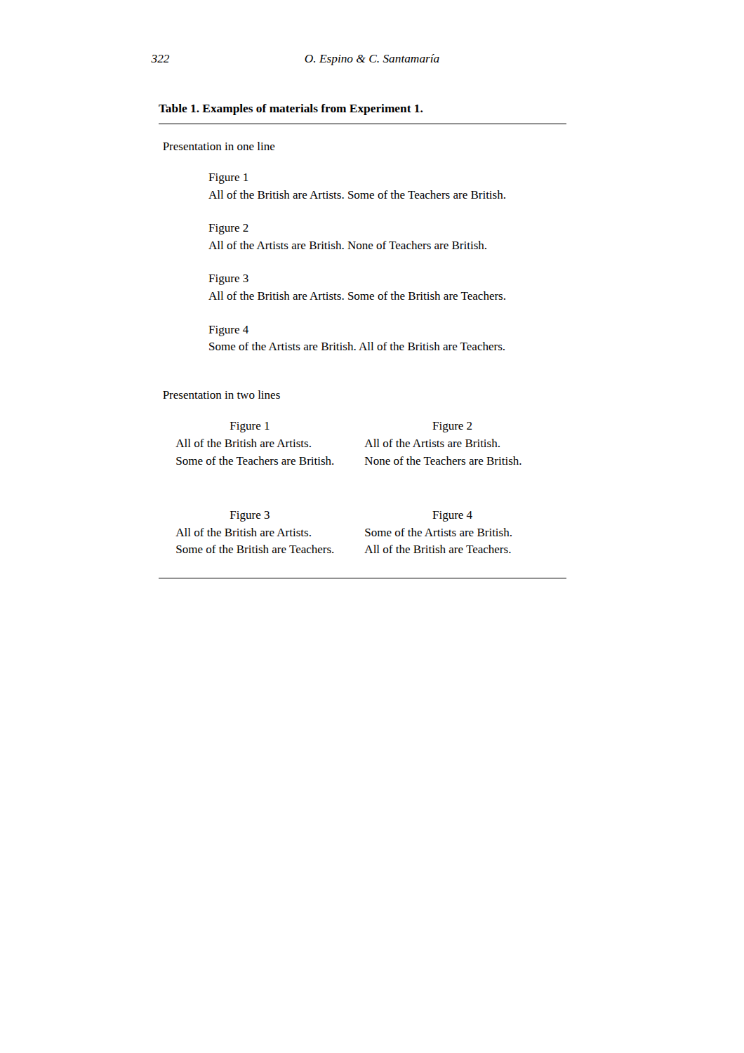322 O. Espino & C. Santamaría
Table 1. Examples of materials from Experiment 1.
Presentation in one line
Figure 1 All of the British are Artists. Some of the Teachers are British.
Figure 2 All of the Artists are British. None of Teachers are British.
Figure 3 All of the British are Artists. Some of the British are Teachers.
Figure 4 Some of the Artists are British. All of the British are Teachers.
Presentation in two lines
| Figure 1 All of the British are Artists. Some of the Teachers are British. | Figure 2 All of the Artists are British. None of the Teachers are British. |
| Figure 3 All of the British are Artists. Some of the British are Teachers. | Figure 4 Some of the Artists are British. All of the British are Teachers. |